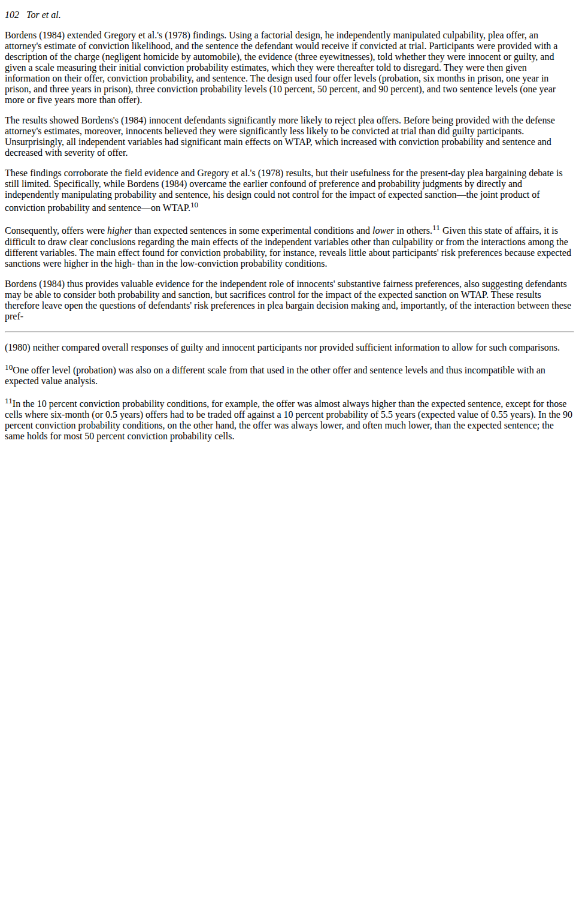102 Tor et al.
Bordens (1984) extended Gregory et al.'s (1978) findings. Using a factorial design, he independently manipulated culpability, plea offer, an attorney's estimate of conviction likelihood, and the sentence the defendant would receive if convicted at trial. Participants were provided with a description of the charge (negligent homicide by automobile), the evidence (three eyewitnesses), told whether they were innocent or guilty, and given a scale measuring their initial conviction probability estimates, which they were thereafter told to disregard. They were then given information on their offer, conviction probability, and sentence. The design used four offer levels (probation, six months in prison, one year in prison, and three years in prison), three conviction probability levels (10 percent, 50 percent, and 90 percent), and two sentence levels (one year more or five years more than offer).
The results showed Bordens's (1984) innocent defendants significantly more likely to reject plea offers. Before being provided with the defense attorney's estimates, moreover, innocents believed they were significantly less likely to be convicted at trial than did guilty participants. Unsurprisingly, all independent variables had significant main effects on WTAP, which increased with conviction probability and sentence and decreased with severity of offer.
These findings corroborate the field evidence and Gregory et al.'s (1978) results, but their usefulness for the present-day plea bargaining debate is still limited. Specifically, while Bordens (1984) overcame the earlier confound of preference and probability judgments by directly and independently manipulating probability and sentence, his design could not control for the impact of expected sanction—the joint product of conviction probability and sentence—on WTAP.10
Consequently, offers were higher than expected sentences in some experimental conditions and lower in others.11 Given this state of affairs, it is difficult to draw clear conclusions regarding the main effects of the independent variables other than culpability or from the interactions among the different variables. The main effect found for conviction probability, for instance, reveals little about participants' risk preferences because expected sanctions were higher in the high- than in the low-conviction probability conditions.
Bordens (1984) thus provides valuable evidence for the independent role of innocents' substantive fairness preferences, also suggesting defendants may be able to consider both probability and sanction, but sacrifices control for the impact of the expected sanction on WTAP. These results therefore leave open the questions of defendants' risk preferences in plea bargain decision making and, importantly, of the interaction between these pref-
(1980) neither compared overall responses of guilty and innocent participants nor provided sufficient information to allow for such comparisons.
10One offer level (probation) was also on a different scale from that used in the other offer and sentence levels and thus incompatible with an expected value analysis.
11In the 10 percent conviction probability conditions, for example, the offer was almost always higher than the expected sentence, except for those cells where six-month (or 0.5 years) offers had to be traded off against a 10 percent probability of 5.5 years (expected value of 0.55 years). In the 90 percent conviction probability conditions, on the other hand, the offer was always lower, and often much lower, than the expected sentence; the same holds for most 50 percent conviction probability cells.